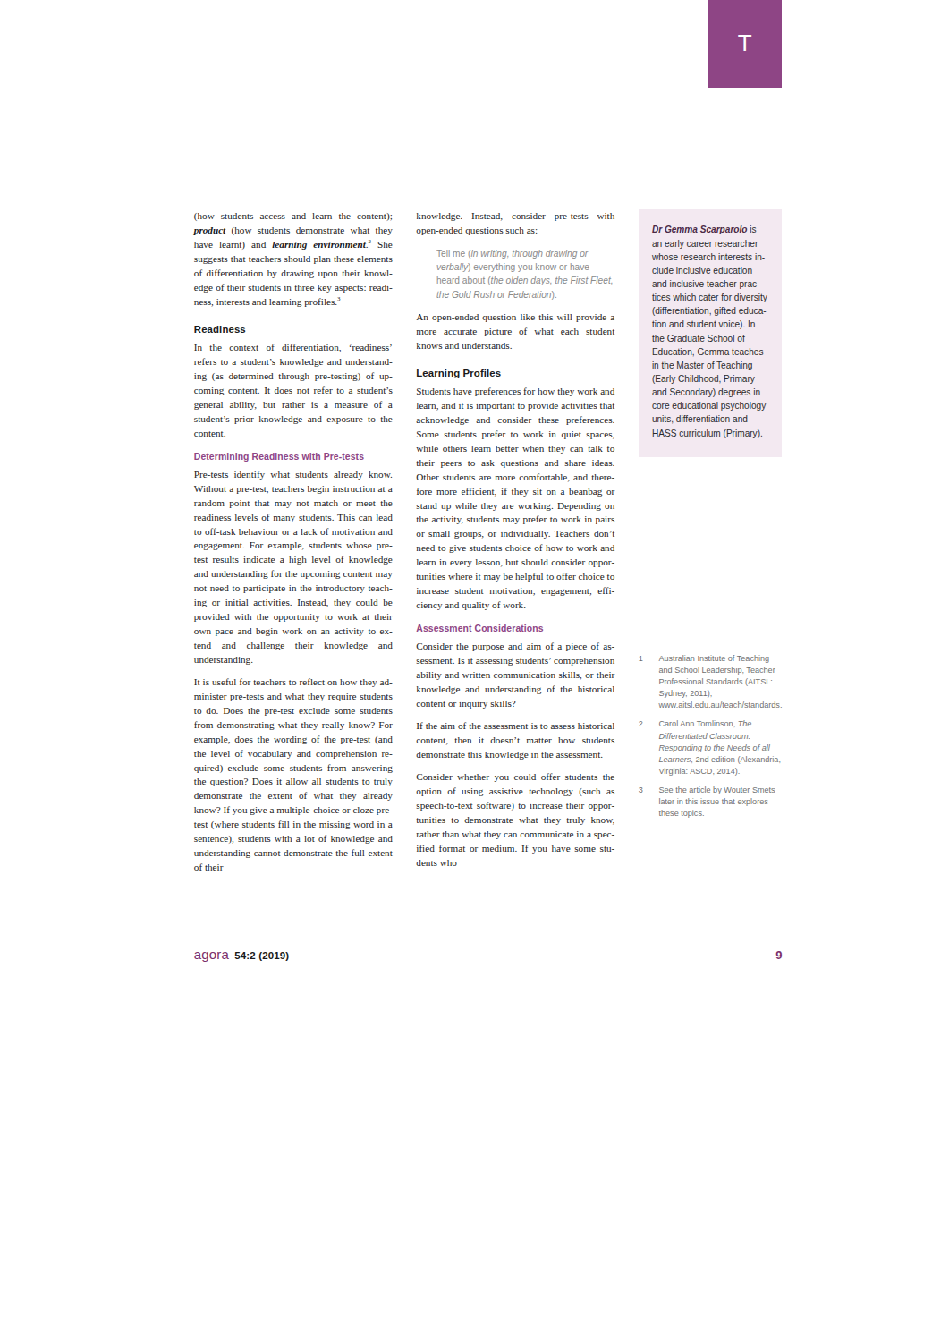T
(how students access and learn the content); product (how students demonstrate what they have learnt) and learning environment.2 She suggests that teachers should plan these elements of differentiation by drawing upon their knowledge of their students in three key aspects: readiness, interests and learning profiles.3
Readiness
In the context of differentiation, ‘readiness’ refers to a student’s knowledge and understanding (as determined through pre-testing) of upcoming content. It does not refer to a student’s general ability, but rather is a measure of a student’s prior knowledge and exposure to the content.
Determining Readiness with Pre-tests
Pre-tests identify what students already know. Without a pre-test, teachers begin instruction at a random point that may not match or meet the readiness levels of many students. This can lead to off-task behaviour or a lack of motivation and engagement. For example, students whose pre-test results indicate a high level of knowledge and understanding for the upcoming content may not need to participate in the introductory teaching or initial activities. Instead, they could be provided with the opportunity to work at their own pace and begin work on an activity to extend and challenge their knowledge and understanding.
It is useful for teachers to reflect on how they administer pre-tests and what they require students to do. Does the pre-test exclude some students from demonstrating what they really know? For example, does the wording of the pre-test (and the level of vocabulary and comprehension required) exclude some students from answering the question? Does it allow all students to truly demonstrate the extent of what they already know? If you give a multiple-choice or cloze pre-test (where students fill in the missing word in a sentence), students with a lot of knowledge and understanding cannot demonstrate the full extent of their
knowledge. Instead, consider pre-tests with open-ended questions such as:
Tell me (in writing, through drawing or verbally) everything you know or have heard about (the olden days, the First Fleet, the Gold Rush or Federation).
An open-ended question like this will provide a more accurate picture of what each student knows and understands.
Learning Profiles
Students have preferences for how they work and learn, and it is important to provide activities that acknowledge and consider these preferences. Some students prefer to work in quiet spaces, while others learn better when they can talk to their peers to ask questions and share ideas. Other students are more comfortable, and therefore more efficient, if they sit on a beanbag or stand up while they are working. Depending on the activity, students may prefer to work in pairs or small groups, or individually. Teachers don’t need to give students choice of how to work and learn in every lesson, but should consider opportunities where it may be helpful to offer choice to increase student motivation, engagement, efficiency and quality of work.
Assessment Considerations
Consider the purpose and aim of a piece of assessment. Is it assessing students’ comprehension ability and written communication skills, or their knowledge and understanding of the historical content or inquiry skills?
If the aim of the assessment is to assess historical content, then it doesn’t matter how students demonstrate this knowledge in the assessment.
Consider whether you could offer students the option of using assistive technology (such as speech-to-text software) to increase their opportunities to demonstrate what they truly know, rather than what they can communicate in a specified format or medium. If you have some students who
Dr Gemma Scarparolo is an early career researcher whose research interests include inclusive education and inclusive teacher practices which cater for diversity (differentiation, gifted education and student voice). In the Graduate School of Education, Gemma teaches in the Master of Teaching (Early Childhood, Primary and Secondary) degrees in core educational psychology units, differentiation and HASS curriculum (Primary).
Australian Institute of Teaching and School Leadership, Teacher Professional Standards (AITSL: Sydney, 2011), www.aitsl.edu.au/teach/standards.
Carol Ann Tomlinson, The Differentiated Classroom: Responding to the Needs of all Learners, 2nd edition (Alexandria, Virginia: ASCD, 2014).
See the article by Wouter Smets later in this issue that explores these topics.
agora 54:2 (2019)
9